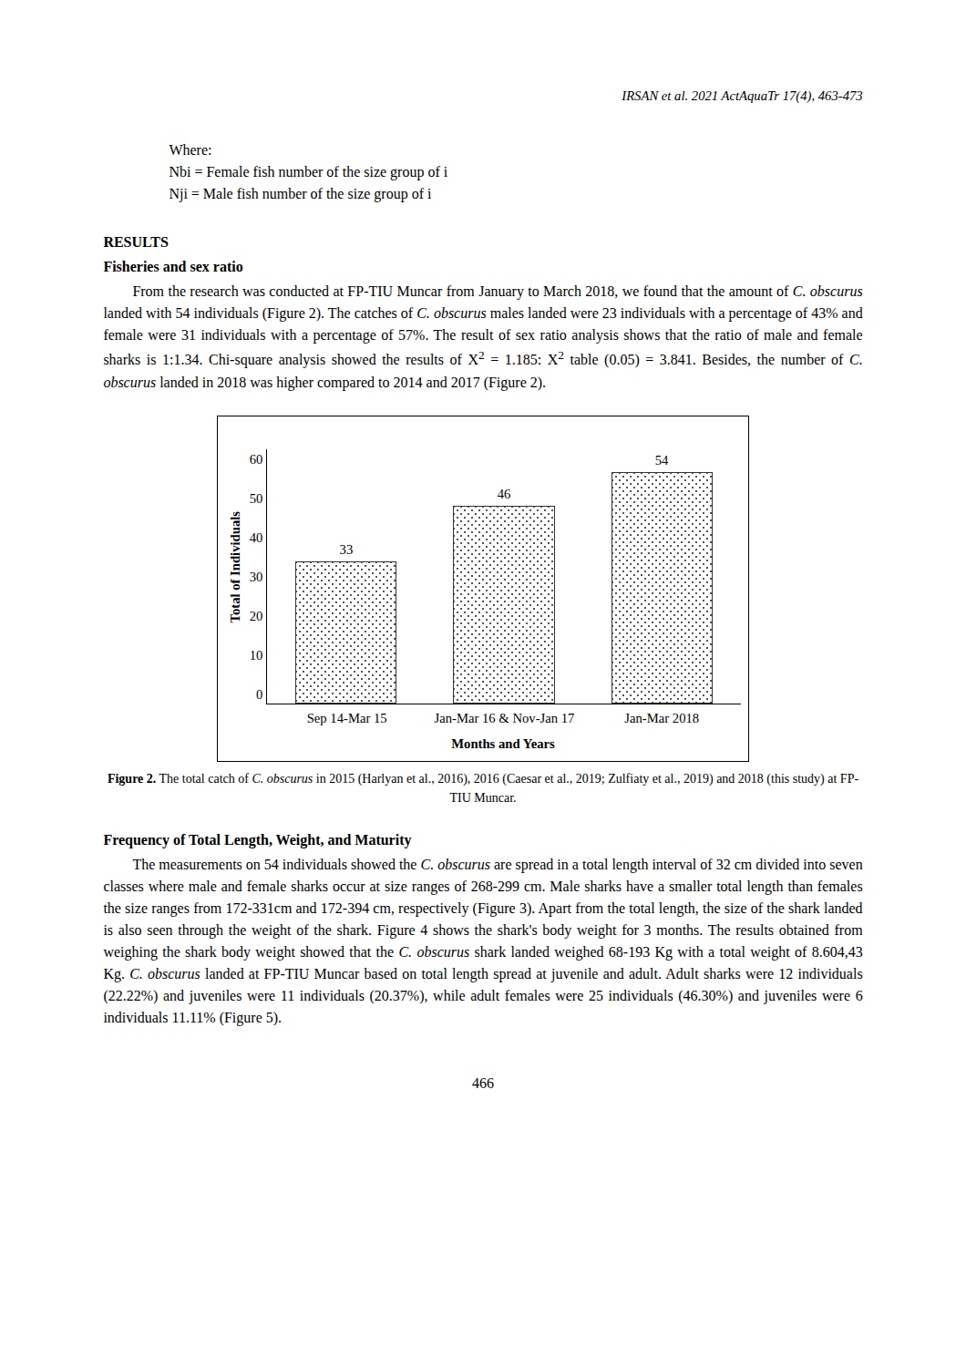IRSAN et al. 2021 ActAquaTr 17(4), 463-473
Where:
Nbi = Female fish number of the size group of i
Nji = Male fish number of the size group of i
RESULTS
Fisheries and sex ratio
From the research was conducted at FP-TIU Muncar from January to March 2018, we found that the amount of C. obscurus landed with 54 individuals (Figure 2). The catches of C. obscurus males landed were 23 individuals with a percentage of 43% and female were 31 individuals with a percentage of 57%. The result of sex ratio analysis shows that the ratio of male and female sharks is 1:1.34. Chi-square analysis showed the results of X2 = 1.185: X2 table (0.05) = 3.841. Besides, the number of C. obscurus landed in 2018 was higher compared to 2014 and 2017 (Figure 2).
Total of Individuals
60
50
40
30
20
10
0
33
46
54
Sep 14-Mar 15
Jan-Mar 16 & Nov-Jan 17
Jan-Mar 2018
Months and Years
Figure 2. The total catch of C. obscurus in 2015 (Harlyan et al., 2016), 2016 (Caesar et al., 2019; Zulfiaty et al., 2019) and 2018 (this study) at FP-TIU Muncar.
Frequency of Total Length, Weight, and Maturity
The measurements on 54 individuals showed the C. obscurus are spread in a total length interval of 32 cm divided into seven classes where male and female sharks occur at size ranges of 268-299 cm. Male sharks have a smaller total length than females the size ranges from 172-331cm and 172-394 cm, respectively (Figure 3). Apart from the total length, the size of the shark landed is also seen through the weight of the shark. Figure 4 shows the shark's body weight for 3 months. The results obtained from weighing the shark body weight showed that the C. obscurus shark landed weighed 68-193 Kg with a total weight of 8.604,43 Kg. C. obscurus landed at FP-TIU Muncar based on total length spread at juvenile and adult. Adult sharks were 12 individuals (22.22%) and juveniles were 11 individuals (20.37%), while adult females were 25 individuals (46.30%) and juveniles were 6 individuals 11.11% (Figure 5).
466